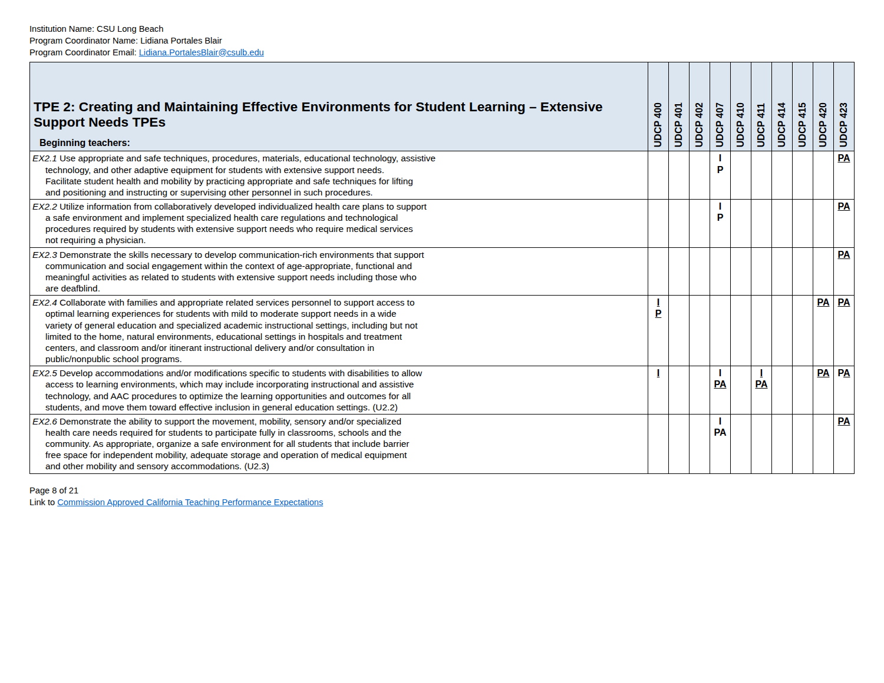Institution Name: CSU Long Beach
Program Coordinator Name: Lidiana Portales Blair
Program Coordinator Email: Lidiana.PortalesBlair@csulb.edu
| TPE 2: Creating and Maintaining Effective Environments for Student Learning – Extensive Support Needs TPEs Beginning teachers: | UDCP 400 | UDCP 401 | UDCP 402 | UDCP 407 | UDCP 410 | UDCP 411 | UDCP 414 | UDCP 415 | UDCP 420 | UDCP 423 |
| --- | --- | --- | --- | --- | --- | --- | --- | --- | --- | --- |
| EX2.1 Use appropriate and safe techniques, procedures, materials, educational technology, assistive technology, and other adaptive equipment for students with extensive support needs. Facilitate student health and mobility by practicing appropriate and safe techniques for lifting and positioning and instructing or supervising other personnel in such procedures. | | | | I P | | | | | | PA |
| EX2.2 Utilize information from collaboratively developed individualized health care plans to support a safe environment and implement specialized health care regulations and technological procedures required by students with extensive support needs who require medical services not requiring a physician. | | | | I P | | | | | | PA |
| EX2.3 Demonstrate the skills necessary to develop communication-rich environments that support communication and social engagement within the context of age-appropriate, functional and meaningful activities as related to students with extensive support needs including those who are deafblind. | | | | | | | | | | PA |
| EX2.4 Collaborate with families and appropriate related services personnel to support access to optimal learning experiences for students with mild to moderate support needs in a wide variety of general education and specialized academic instructional settings, including but not limited to the home, natural environments, educational settings in hospitals and treatment centers, and classroom and/or itinerant instructional delivery and/or consultation in public/nonpublic school programs. | I P | | | | | | | | PA | PA |
| EX2.5 Develop accommodations and/or modifications specific to students with disabilities to allow access to learning environments, which may include incorporating instructional and assistive technology, and AAC procedures to optimize the learning opportunities and outcomes for all students, and move them toward effective inclusion in general education settings. (U2.2) | I | | | I PA | | I PA | | | PA | P A |
| EX2.6 Demonstrate the ability to support the movement, mobility, sensory and/or specialized health care needs required for students to participate fully in classrooms, schools and the community. As appropriate, organize a safe environment for all students that include barrier free space for independent mobility, adequate storage and operation of medical equipment and other mobility and sensory accommodations. (U2.3) | | | | I PA | | | | | | PA |
Page 8 of 21
Link to Commission Approved California Teaching Performance Expectations